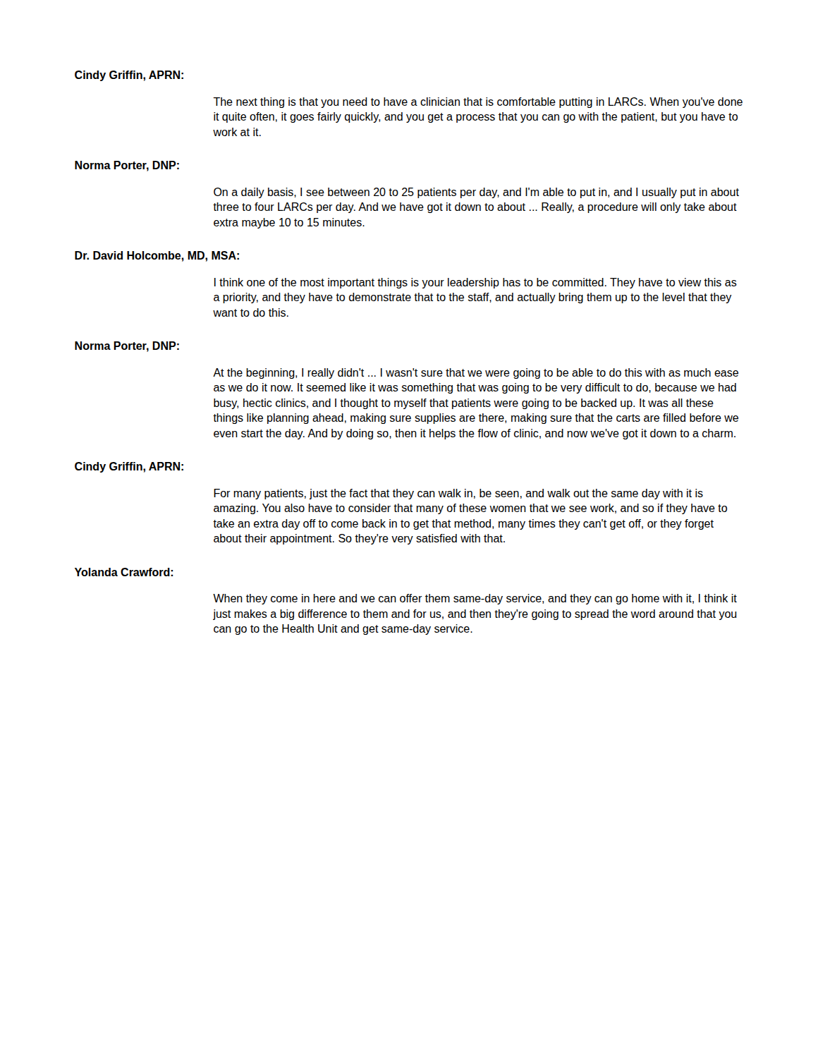Cindy Griffin, APRN:
The next thing is that you need to have a clinician that is comfortable putting in LARCs. When you've done it quite often, it goes fairly quickly, and you get a process that you can go with the patient, but you have to work at it.
Norma Porter, DNP:
On a daily basis, I see between 20 to 25 patients per day, and I'm able to put in, and I usually put in about three to four LARCs per day. And we have got it down to about ... Really, a procedure will only take about extra maybe 10 to 15 minutes.
Dr. David Holcombe, MD, MSA:
I think one of the most important things is your leadership has to be committed. They have to view this as a priority, and they have to demonstrate that to the staff, and actually bring them up to the level that they want to do this.
Norma Porter, DNP:
At the beginning, I really didn't ... I wasn't sure that we were going to be able to do this with as much ease as we do it now. It seemed like it was something that was going to be very difficult to do, because we had busy, hectic clinics, and I thought to myself that patients were going to be backed up. It was all these things like planning ahead, making sure supplies are there, making sure that the carts are filled before we even start the day. And by doing so, then it helps the flow of clinic, and now we've got it down to a charm.
Cindy Griffin, APRN:
For many patients, just the fact that they can walk in, be seen, and walk out the same day with it is amazing. You also have to consider that many of these women that we see work, and so if they have to take an extra day off to come back in to get that method, many times they can't get off, or they forget about their appointment. So they're very satisfied with that.
Yolanda Crawford:
When they come in here and we can offer them same-day service, and they can go home with it, I think it just makes a big difference to them and for us, and then they're going to spread the word around that you can go to the Health Unit and get same-day service.